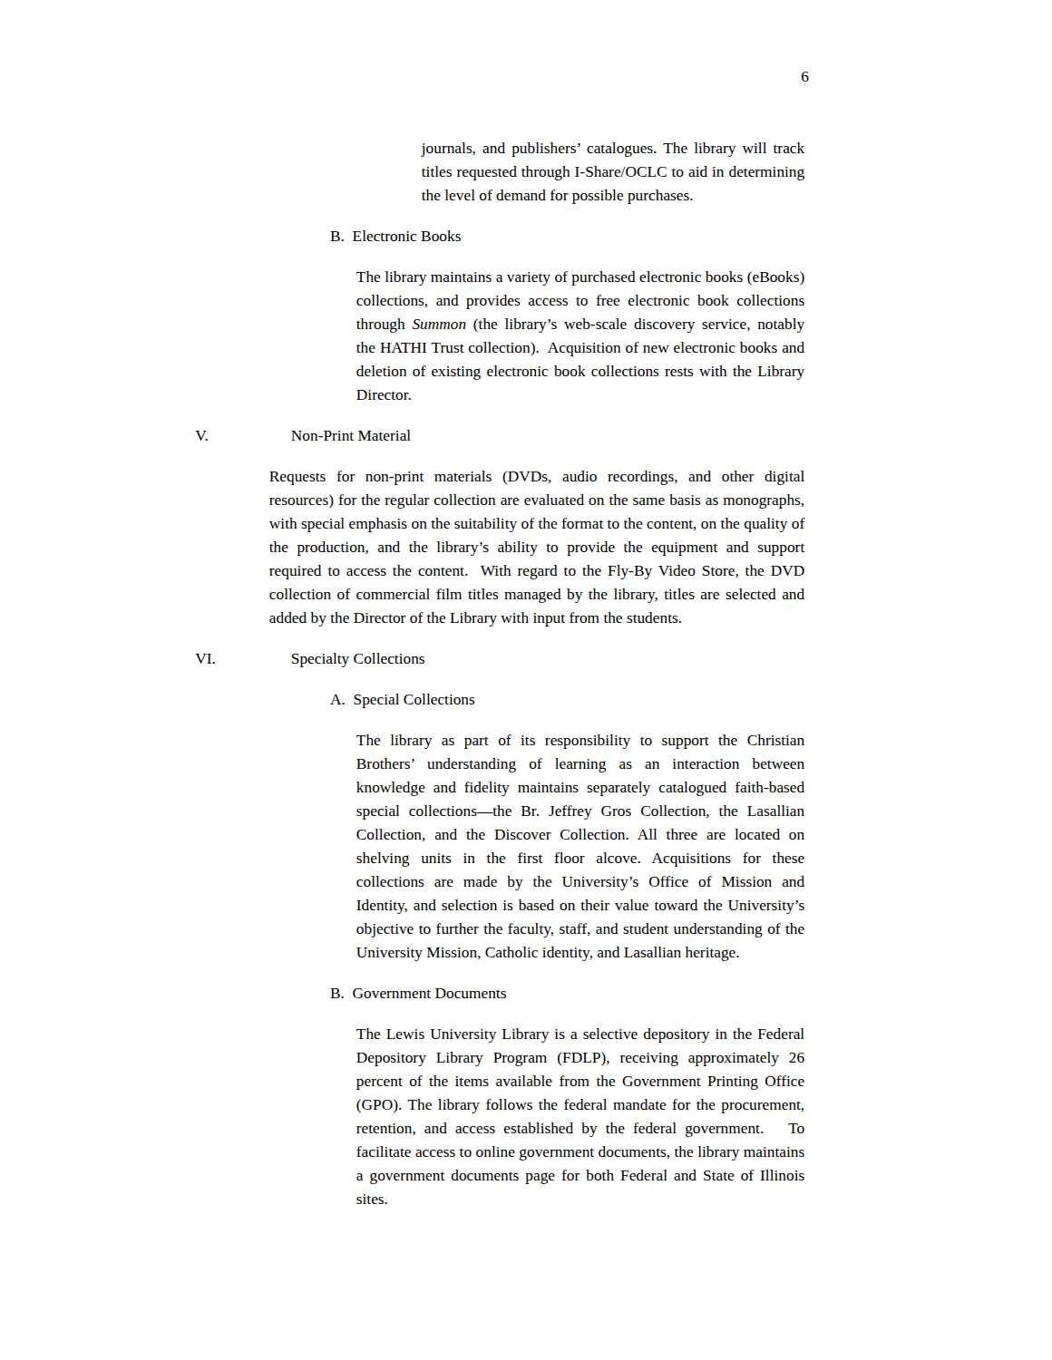6
journals, and publishers’ catalogues. The library will track titles requested through I-Share/OCLC to aid in determining the level of demand for possible purchases.
B. Electronic Books
The library maintains a variety of purchased electronic books (eBooks) collections, and provides access to free electronic book collections through Summon (the library’s web-scale discovery service, notably the HATHI Trust collection). Acquisition of new electronic books and deletion of existing electronic book collections rests with the Library Director.
V. Non-Print Material
Requests for non-print materials (DVDs, audio recordings, and other digital resources) for the regular collection are evaluated on the same basis as monographs, with special emphasis on the suitability of the format to the content, on the quality of the production, and the library’s ability to provide the equipment and support required to access the content. With regard to the Fly-By Video Store, the DVD collection of commercial film titles managed by the library, titles are selected and added by the Director of the Library with input from the students.
VI. Specialty Collections
A. Special Collections
The library as part of its responsibility to support the Christian Brothers’ understanding of learning as an interaction between knowledge and fidelity maintains separately catalogued faith-based special collections—the Br. Jeffrey Gros Collection, the Lasallian Collection, and the Discover Collection. All three are located on shelving units in the first floor alcove. Acquisitions for these collections are made by the University’s Office of Mission and Identity, and selection is based on their value toward the University’s objective to further the faculty, staff, and student understanding of the University Mission, Catholic identity, and Lasallian heritage.
B. Government Documents
The Lewis University Library is a selective depository in the Federal Depository Library Program (FDLP), receiving approximately 26 percent of the items available from the Government Printing Office (GPO). The library follows the federal mandate for the procurement, retention, and access established by the federal government. To facilitate access to online government documents, the library maintains a government documents page for both Federal and State of Illinois sites.